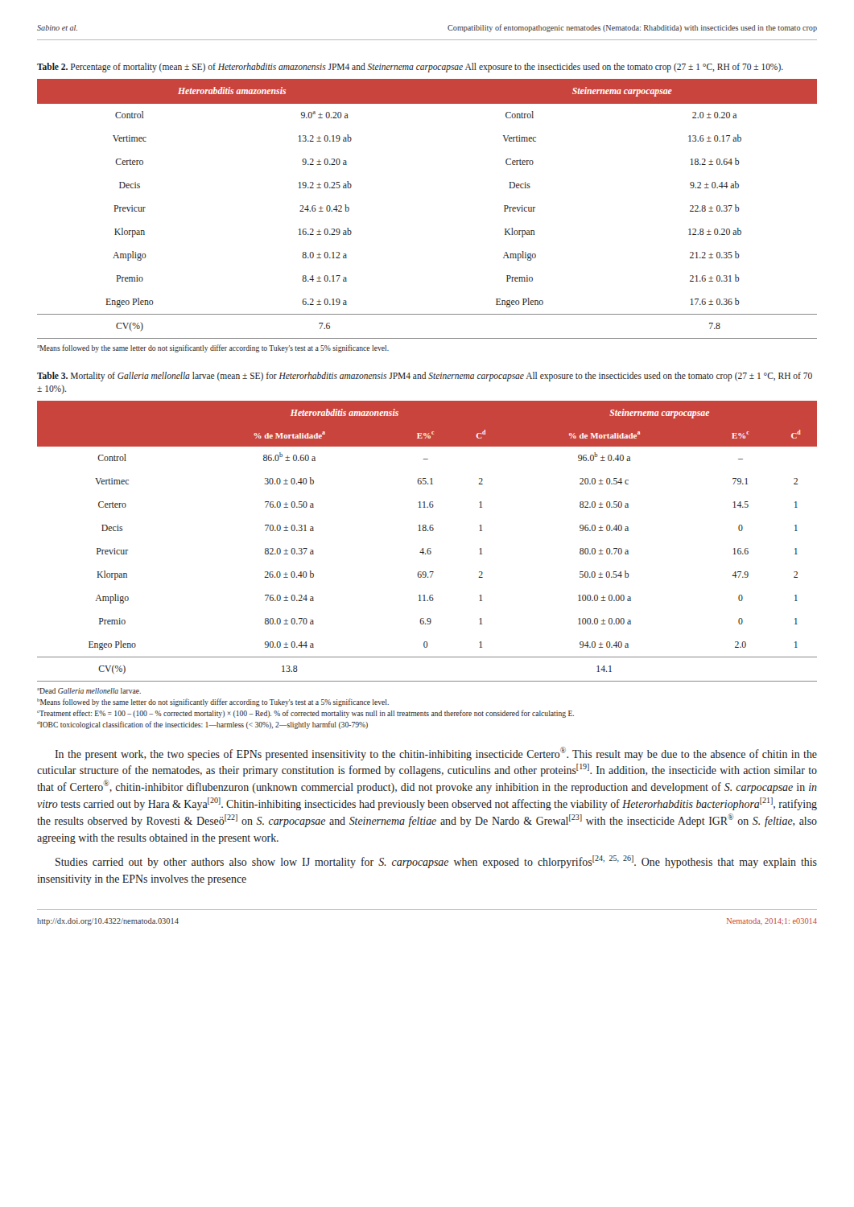Sabino et al.
Compatibility of entomopathogenic nematodes (Nematoda: Rhabditida) with insecticides used in the tomato crop
Table 2. Percentage of mortality (mean ± SE) of Heterorhabditis amazonensis JPM4 and Steinernema carpocapsae All exposure to the insecticides used on the tomato crop (27 ± 1 °C, RH of 70 ± 10%).
| Heterorabditis amazonensis | Steinernema carpocapsae |
| --- | --- |
| Control | 9.0 a ± 0.20 a | Control | 2.0 ± 0.20 a |
| Vertimec | 13.2 ± 0.19 ab | Vertimec | 13.6 ± 0.17 ab |
| Certero | 9.2 ± 0.20 a | Certero | 18.2 ± 0.64 b |
| Decis | 19.2 ± 0.25 ab | Decis | 9.2 ± 0.44 ab |
| Previcur | 24.6 ± 0.42 b | Previcur | 22.8 ± 0.37 b |
| Klorpan | 16.2 ± 0.29 ab | Klorpan | 12.8 ± 0.20 ab |
| Ampligo | 8.0 ± 0.12 a | Ampligo | 21.2 ± 0.35 b |
| Premio | 8.4 ± 0.17 a | Premio | 21.6 ± 0.31 b |
| Engeo Pleno | 6.2 ± 0.19 a | Engeo Pleno | 17.6 ± 0.36 b |
| CV(%) | 7.6 | | 7.8 |
aMeans followed by the same letter do not significantly differ according to Tukey's test at a 5% significance level.
Table 3. Mortality of Galleria mellonella larvae (mean ± SE) for Heterorhabditis amazonensis JPM4 and Steinernema carpocapsae All exposure to the insecticides used on the tomato crop (27 ± 1 °C, RH of 70 ± 10%).
| | Heterorabditis amazonensis | Steinernema carpocapsae |
| --- | --- | --- |
| % de Mortalidade a | E% c | C d | % de Mortalidade a | E% c | C d |
| Control | 86.0 b ± 0.60 a | – | | 96.0 b ± 0.40 a | – | |
| Vertimec | 30.0 ± 0.40 b | 65.1 | 2 | 20.0 ± 0.54 c | 79.1 | 2 |
| Certero | 76.0 ± 0.50 a | 11.6 | 1 | 82.0 ± 0.50 a | 14.5 | 1 |
| Decis | 70.0 ± 0.31 a | 18.6 | 1 | 96.0 ± 0.40 a | 0 | 1 |
| Previcur | 82.0 ± 0.37 a | 4.6 | 1 | 80.0 ± 0.70 a | 16.6 | 1 |
| Klorpan | 26.0 ± 0.40 b | 69.7 | 2 | 50.0 ± 0.54 b | 47.9 | 2 |
| Ampligo | 76.0 ± 0.24 a | 11.6 | 1 | 100.0 ± 0.00 a | 0 | 1 |
| Premio | 80.0 ± 0.70 a | 6.9 | 1 | 100.0 ± 0.00 a | 0 | 1 |
| Engeo Pleno | 90.0 ± 0.44 a | 0 | 1 | 94.0 ± 0.40 a | 2.0 | 1 |
| CV(%) | 13.8 | | | 14.1 | | |
aDead Galleria mellonella larvae.
bMeans followed by the same letter do not significantly differ according to Tukey's test at a 5% significance level.
cTreatment effect: E% = 100 – (100 – % corrected mortality) × (100 – Red). % of corrected mortality was null in all treatments and therefore not considered for calculating E.
dIOBC toxicological classification of the insecticides: 1—harmless (< 30%), 2—slightly harmful (30-79%)
In the present work, the two species of EPNs presented insensitivity to the chitin-inhibiting insecticide Certero®. This result may be due to the absence of chitin in the cuticular structure of the nematodes, as their primary constitution is formed by collagens, cuticulins and other proteins[19]. In addition, the insecticide with action similar to that of Certero®, chitin-inhibitor diflubenzuron (unknown commercial product), did not provoke any inhibition in the reproduction and development of S. carpocapsae in in vitro tests carried out by Hara & Kaya[20]. Chitin-inhibiting insecticides had previously been observed not affecting the viability of Heterorhabditis bacteriophora[21], ratifying the results observed by Rovesti & Deseö[22] on S. carpocapsae and Steinernema feltiae and by De Nardo & Grewal[23] with the insecticide Adept IGR® on S. feltiae, also agreeing with the results obtained in the present work.
Studies carried out by other authors also show low IJ mortality for S. carpocapsae when exposed to chlorpyrifos[24, 25, 26]. One hypothesis that may explain this insensitivity in the EPNs involves the presence
http://dx.doi.org/10.4322/nematoda.03014
Nematoda, 2014;1: e03014